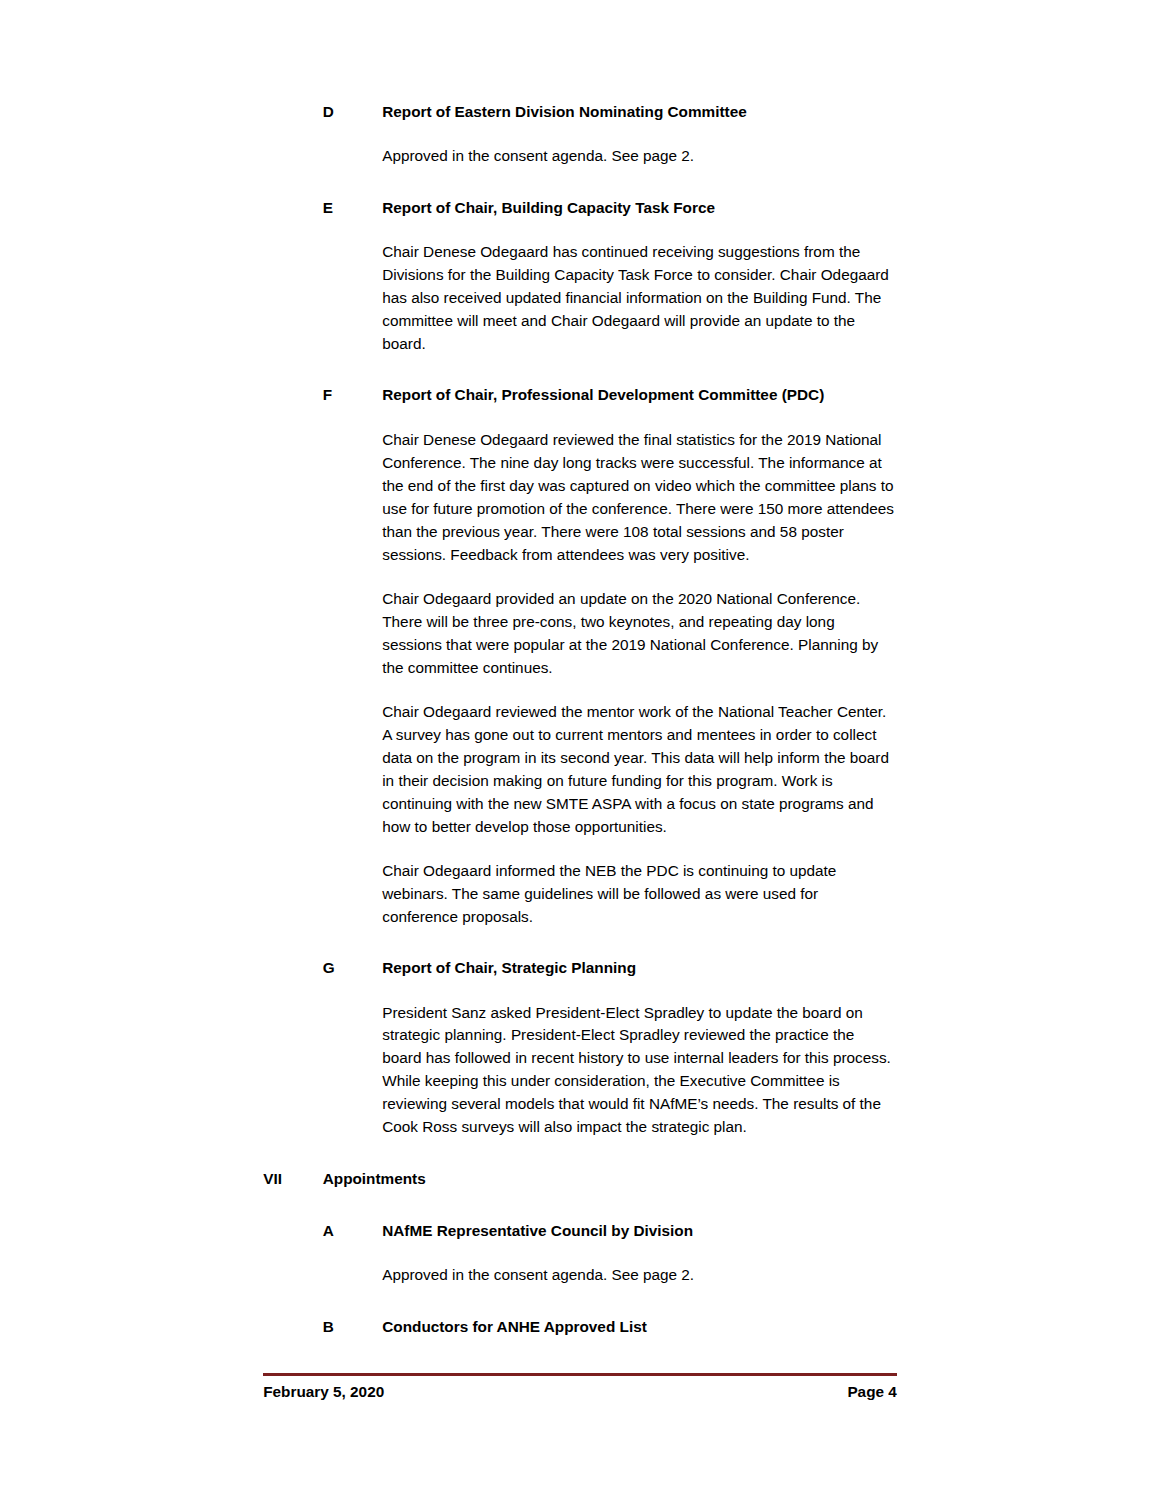D
Report of Eastern Division Nominating Committee
Approved in the consent agenda. See page 2.
E
Report of Chair, Building Capacity Task Force
Chair Denese Odegaard has continued receiving suggestions from the Divisions for the Building Capacity Task Force to consider. Chair Odegaard has also received updated financial information on the Building Fund. The committee will meet and Chair Odegaard will provide an update to the board.
F
Report of Chair, Professional Development Committee (PDC)
Chair Denese Odegaard reviewed the final statistics for the 2019 National Conference. The nine day long tracks were successful. The informance at the end of the first day was captured on video which the committee plans to use for future promotion of the conference. There were 150 more attendees than the previous year. There were 108 total sessions and 58 poster sessions. Feedback from attendees was very positive.
Chair Odegaard provided an update on the 2020 National Conference. There will be three pre-cons, two keynotes, and repeating day long sessions that were popular at the 2019 National Conference. Planning by the committee continues.
Chair Odegaard reviewed the mentor work of the National Teacher Center. A survey has gone out to current mentors and mentees in order to collect data on the program in its second year. This data will help inform the board in their decision making on future funding for this program. Work is continuing with the new SMTE ASPA with a focus on state programs and how to better develop those opportunities.
Chair Odegaard informed the NEB the PDC is continuing to update webinars. The same guidelines will be followed as were used for conference proposals.
G
Report of Chair, Strategic Planning
President Sanz asked President-Elect Spradley to update the board on strategic planning. President-Elect Spradley reviewed the practice the board has followed in recent history to use internal leaders for this process. While keeping this under consideration, the Executive Committee is reviewing several models that would fit NAfME’s needs. The results of the Cook Ross surveys will also impact the strategic plan.
VII
Appointments
A
NAfME Representative Council by Division
Approved in the consent agenda. See page 2.
B
Conductors for ANHE Approved List
February 5, 2020 Page 4